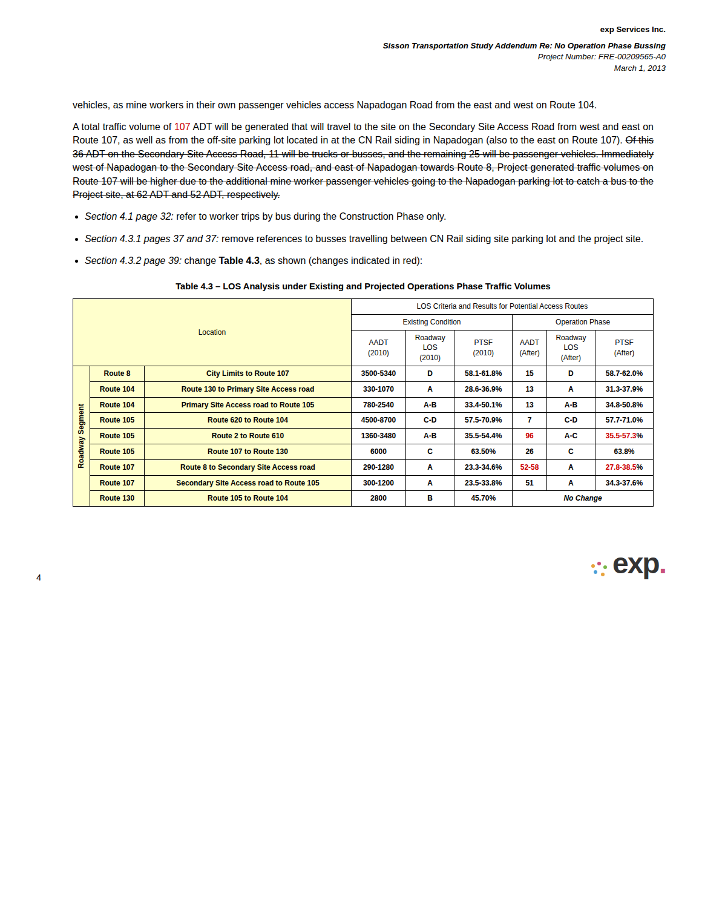exp Services Inc.
Sisson Transportation Study Addendum Re: No Operation Phase Bussing
Project Number: FRE-00209565-A0
March 1, 2013
vehicles, as mine workers in their own passenger vehicles access Napadogan Road from the east and west on Route 104.
A total traffic volume of 107 ADT will be generated that will travel to the site on the Secondary Site Access Road from west and east on Route 107, as well as from the off-site parking lot located in at the CN Rail siding in Napadogan (also to the east on Route 107). Of this 36 ADT on the Secondary Site Access Road, 11 will be trucks or busses, and the remaining 25 will be passenger vehicles. Immediately west of Napadogan to the Secondary Site Access road, and east of Napadogan towards Route 8, Project generated traffic volumes on Route 107 will be higher due to the additional mine worker passenger vehicles going to the Napadogan parking lot to catch a bus to the Project site, at 62 ADT and 52 ADT, respectively.
Section 4.1 page 32: refer to worker trips by bus during the Construction Phase only.
Section 4.3.1 pages 37 and 37: remove references to busses travelling between CN Rail siding site parking lot and the project site.
Section 4.3.2 page 39: change Table 4.3, as shown (changes indicated in red):
Table 4.3 – LOS Analysis under Existing and Projected Operations Phase Traffic Volumes
| Location | LOS Criteria and Results for Potential Access Routes |
| Existing Condition | Operation Phase |
| AADT (2010) | Roadway LOS (2010) | PTSF (2010) | AADT (After) | Roadway LOS (After) | PTSF (After) |
| Roadway Segment | Route 8 | City Limits to Route 107 | 3500-5340 | D | 58.1-61.8% | 15 | D | 58.7-62.0% |
| Route 104 | Route 130 to Primary Site Access road | 330-1070 | A | 28.6-36.9% | 13 | A | 31.3-37.9% |
| Route 104 | Primary Site Access road to Route 105 | 780-2540 | A-B | 33.4-50.1% | 13 | A-B | 34.8-50.8% |
| Route 105 | Route 620 to Route 104 | 4500-8700 | C-D | 57.5-70.9% | 7 | C-D | 57.7-71.0% |
| Route 105 | Route 2 to Route 610 | 1360-3480 | A-B | 35.5-54.4% | 96 | A-C | 35.5-57.3 % |
| Route 105 | Route 107 to Route 130 | 6000 | C | 63.50% | 26 | C | 63.8% |
| Route 107 | Route 8 to Secondary Site Access road | 290-1280 | A | 23.3-34.6% | 52-58 | A | 27.8-38.5 % |
| Route 107 | Secondary Site Access road to Route 105 | 300-1200 | A | 23.5-33.8% | 51 | A | 34.3-37.6% |
| Route 130 | Route 105 to Route 104 | 2800 | B | 45.70% | No Change |
4
exp.